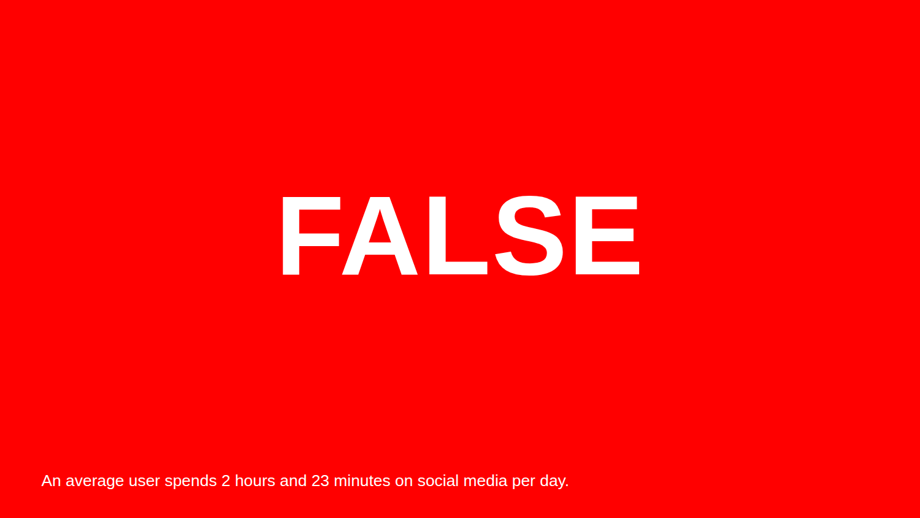FALSE
An average user spends 2 hours and 23 minutes on social media per day.